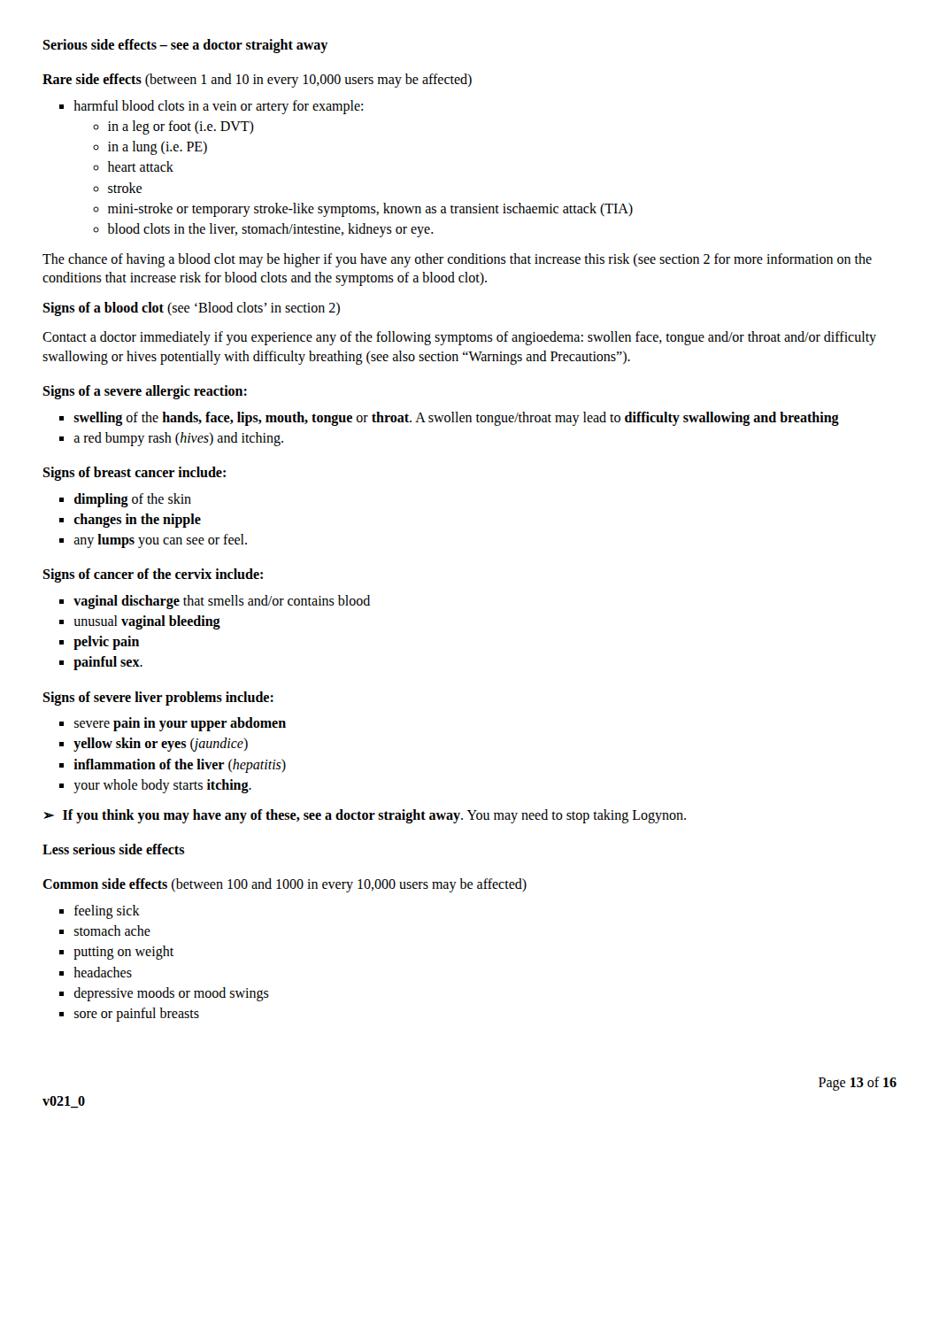Serious side effects – see a doctor straight away
Rare side effects (between 1 and 10 in every 10,000 users may be affected)
harmful blood clots in a vein or artery for example:
in a leg or foot (i.e. DVT)
in a lung (i.e. PE)
heart attack
stroke
mini-stroke or temporary stroke-like symptoms, known as a transient ischaemic attack (TIA)
blood clots in the liver, stomach/intestine, kidneys or eye.
The chance of having a blood clot may be higher if you have any other conditions that increase this risk (see section 2 for more information on the conditions that increase risk for blood clots and the symptoms of a blood clot).
Signs of a blood clot (see ‘Blood clots’ in section 2)
Contact a doctor immediately if you experience any of the following symptoms of angioedema: swollen face, tongue and/or throat and/or difficulty swallowing or hives potentially with difficulty breathing (see also section “Warnings and Precautions”).
Signs of a severe allergic reaction:
swelling of the hands, face, lips, mouth, tongue or throat. A swollen tongue/throat may lead to difficulty swallowing and breathing
a red bumpy rash (hives) and itching.
Signs of breast cancer include:
dimpling of the skin
changes in the nipple
any lumps you can see or feel.
Signs of cancer of the cervix include:
vaginal discharge that smells and/or contains blood
unusual vaginal bleeding
pelvic pain
painful sex.
Signs of severe liver problems include:
severe pain in your upper abdomen
yellow skin or eyes (jaundice)
inflammation of the liver (hepatitis)
your whole body starts itching.
➢If you think you may have any of these, see a doctor straight away. You may need to stop taking Logynon.
Less serious side effects
Common side effects (between 100 and 1000 in every 10,000 users may be affected)
feeling sick
stomach ache
putting on weight
headaches
depressive moods or mood swings
sore or painful breasts
Page 13 of 16
v021_0